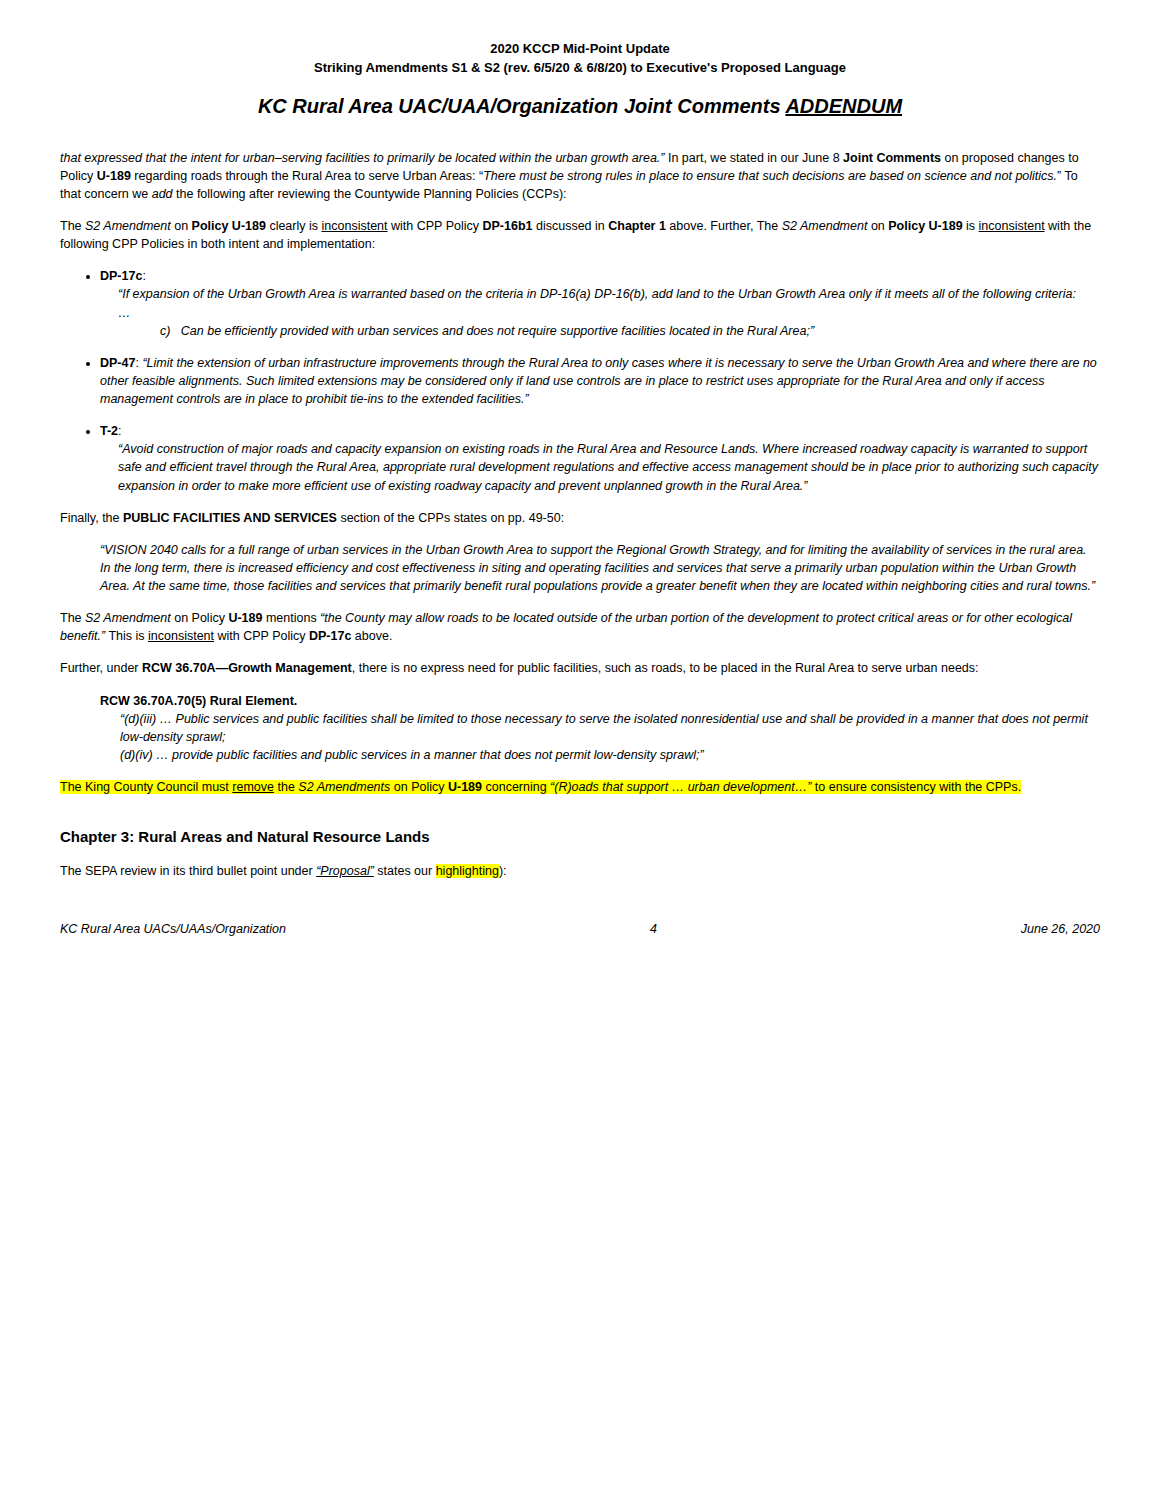2020 KCCP Mid-Point Update
Striking Amendments S1 & S2 (rev. 6/5/20 & 6/8/20) to Executive's Proposed Language
KC Rural Area UAC/UAA/Organization Joint Comments ADDENDUM
that expressed that the intent for urban–serving facilities to primarily be located within the urban growth area.” In part, we stated in our June 8 Joint Comments on proposed changes to Policy U-189 regarding roads through the Rural Area to serve Urban Areas: “There must be strong rules in place to ensure that such decisions are based on science and not politics.” To that concern we add the following after reviewing the Countywide Planning Policies (CCPs):
The S2 Amendment on Policy U-189 clearly is inconsistent with CPP Policy DP-16b1 discussed in Chapter 1 above. Further, The S2 Amendment on Policy U-189 is inconsistent with the following CPP Policies in both intent and implementation:
DP-17c:
“If expansion of the Urban Growth Area is warranted based on the criteria in DP-16(a) DP-16(b), add land to the Urban Growth Area only if it meets all of the following criteria:
…
c) Can be efficiently provided with urban services and does not require supportive facilities located in the Rural Area;”
DP-47: “Limit the extension of urban infrastructure improvements through the Rural Area to only cases where it is necessary to serve the Urban Growth Area and where there are no other feasible alignments. Such limited extensions may be considered only if land use controls are in place to restrict uses appropriate for the Rural Area and only if access management controls are in place to prohibit tie-ins to the extended facilities.”
T-2:
“Avoid construction of major roads and capacity expansion on existing roads in the Rural Area and Resource Lands. Where increased roadway capacity is warranted to support safe and efficient travel through the Rural Area, appropriate rural development regulations and effective access management should be in place prior to authorizing such capacity expansion in order to make more efficient use of existing roadway capacity and prevent unplanned growth in the Rural Area.”
Finally, the PUBLIC FACILITIES AND SERVICES section of the CPPs states on pp. 49-50:
“VISION 2040 calls for a full range of urban services in the Urban Growth Area to support the Regional Growth Strategy, and for limiting the availability of services in the rural area. In the long term, there is increased efficiency and cost effectiveness in siting and operating facilities and services that serve a primarily urban population within the Urban Growth Area. At the same time, those facilities and services that primarily benefit rural populations provide a greater benefit when they are located within neighboring cities and rural towns.”
The S2 Amendment on Policy U-189 mentions “the County may allow roads to be located outside of the urban portion of the development to protect critical areas or for other ecological benefit.” This is inconsistent with CPP Policy DP-17c above.
Further, under RCW 36.70A—Growth Management, there is no express need for public facilities, such as roads, to be placed in the Rural Area to serve urban needs:
RCW 36.70A.70(5) Rural Element.
“(d)(iii) … Public services and public facilities shall be limited to those necessary to serve the isolated nonresidential use and shall be provided in a manner that does not permit low-density sprawl;
(d)(iv) … provide public facilities and public services in a manner that does not permit low-density sprawl;”
The King County Council must remove the S2 Amendments on Policy U-189 concerning “(R)oads that support … urban development…” to ensure consistency with the CPPs.
Chapter 3: Rural Areas and Natural Resource Lands
The SEPA review in its third bullet point under “Proposal” states our highlighting):
KC Rural Area UACs/UAAs/Organization
4
June 26, 2020